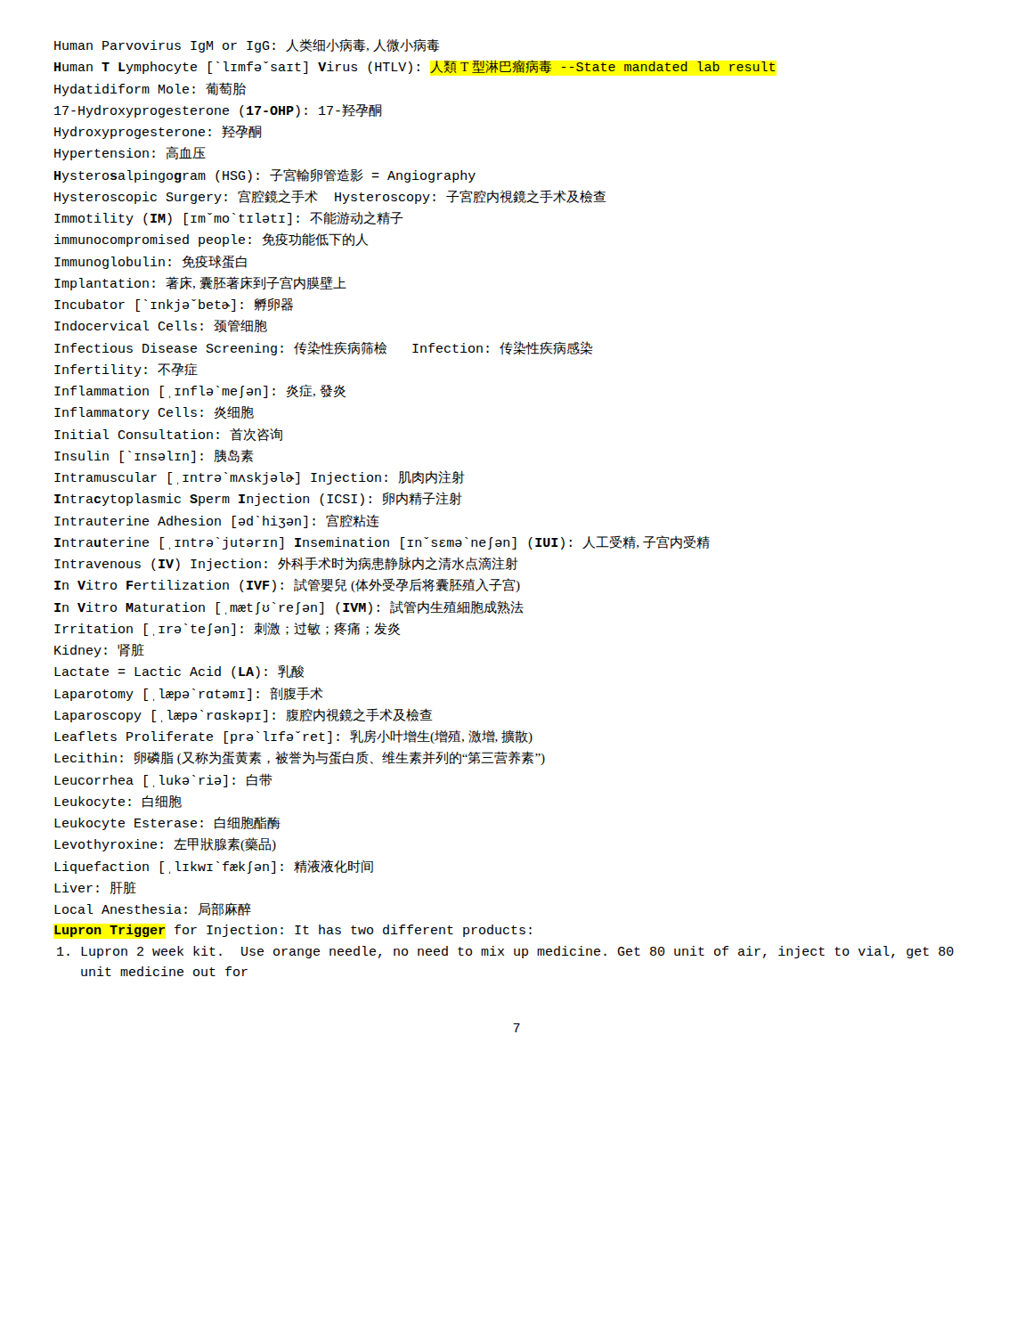Human Parvovirus IgM or IgG: 人类细小病毒, 人微小病毒
Human T Lymphocyte [`lɪmfəˇsaɪt] Virus (HTLV): 人類 T 型淋巴瘤病毒 --State mandated lab result
Hydatidiform Mole: 葡萄胎
17-Hydroxyprogesterone (17-OHP): 17-羟孕酮
Hydroxyprogesterone: 羟孕酮
Hypertension: 高血压
Hysterosalpingogram (HSG): 子宮輸卵管造影 = Angiography
Hysteroscopic Surgery: 宫腔鏡之手术 Hysteroscopy: 子宮腔内視鏡之手术及檢查
Immotility (IM) [ɪmˇmo`tɪlətɪ]: 不能游动之精子
immunocompromised people: 免疫功能低下的人
Immunoglobulin: 免疫球蛋白
Implantation: 著床, 囊胚著床到子宫内膜壁上
Incubator [`ɪnkjəˇbetɚ]: 孵卵器
Indocervical Cells: 颈管细胞
Infectious Disease Screening: 传染性疾病筛檢 Infection: 传染性疾病感染
Infertility: 不孕症
Inflammation [ˌɪnflə`meʃən]: 炎症, 發炎
Inflammatory Cells: 炎细胞
Initial Consultation: 首次咨询
Insulin [`ɪnsəlɪn]: 胰岛素
Intramuscular [ˌɪntrə`mʌskjəlɚ] Injection: 肌肉内注射
Intracytoplasmic Sperm Injection (ICSI): 卵内精子注射
Intrauterine Adhesion [əd`hiʒən]: 宫腔粘连
Intrauterine [ˌɪntrə`jutərɪn] Insemination [ɪnˇsɛmə`neʃən] (IUI): 人工受精, 子宫内受精
Intravenous (IV) Injection: 外科手术时为病患静脉内之清水点滴注射
In Vitro Fertilization (IVF): 試管嬰兒 (体外受孕后将囊胚殖入子宫)
In Vitro Maturation [ˌmætʃʊ`reʃən] (IVM): 試管内生殖細胞成熟法
Irritation [ˌɪrə`teʃən]: 刺激；过敏；疼痛；发炎
Kidney: 肾脏
Lactate = Lactic Acid (LA): 乳酸
Laparotomy [ˌlæpə`rɑtəmɪ]: 剖腹手术
Laparoscopy [ˌlæpə`rɑskəpɪ]: 腹腔内視鏡之手术及檢查
Leaflets Proliferate [prə`lɪfəˇret]: 乳房小叶增生(增殖, 激增, 擴散)
Lecithin: 卵磷脂 (又称为蛋黄素，被誉为与蛋白质、维生素并列的“第三营养素”)
Leucorrhea [ˌlukə`riə]: 白带
Leukocyte: 白细胞
Leukocyte Esterase: 白细胞酯酶
Levothyroxine: 左甲狀腺素(藥品)
Liquefaction [ˌlɪkwɪ`fækʃən]: 精液液化时间
Liver: 肝脏
Local Anesthesia: 局部麻醉
Lupron Trigger for Injection: It has two different products:
Lupron 2 week kit. Use orange needle, no need to mix up medicine. Get 80 unit of air, inject to vial, get 80 unit medicine out for
7